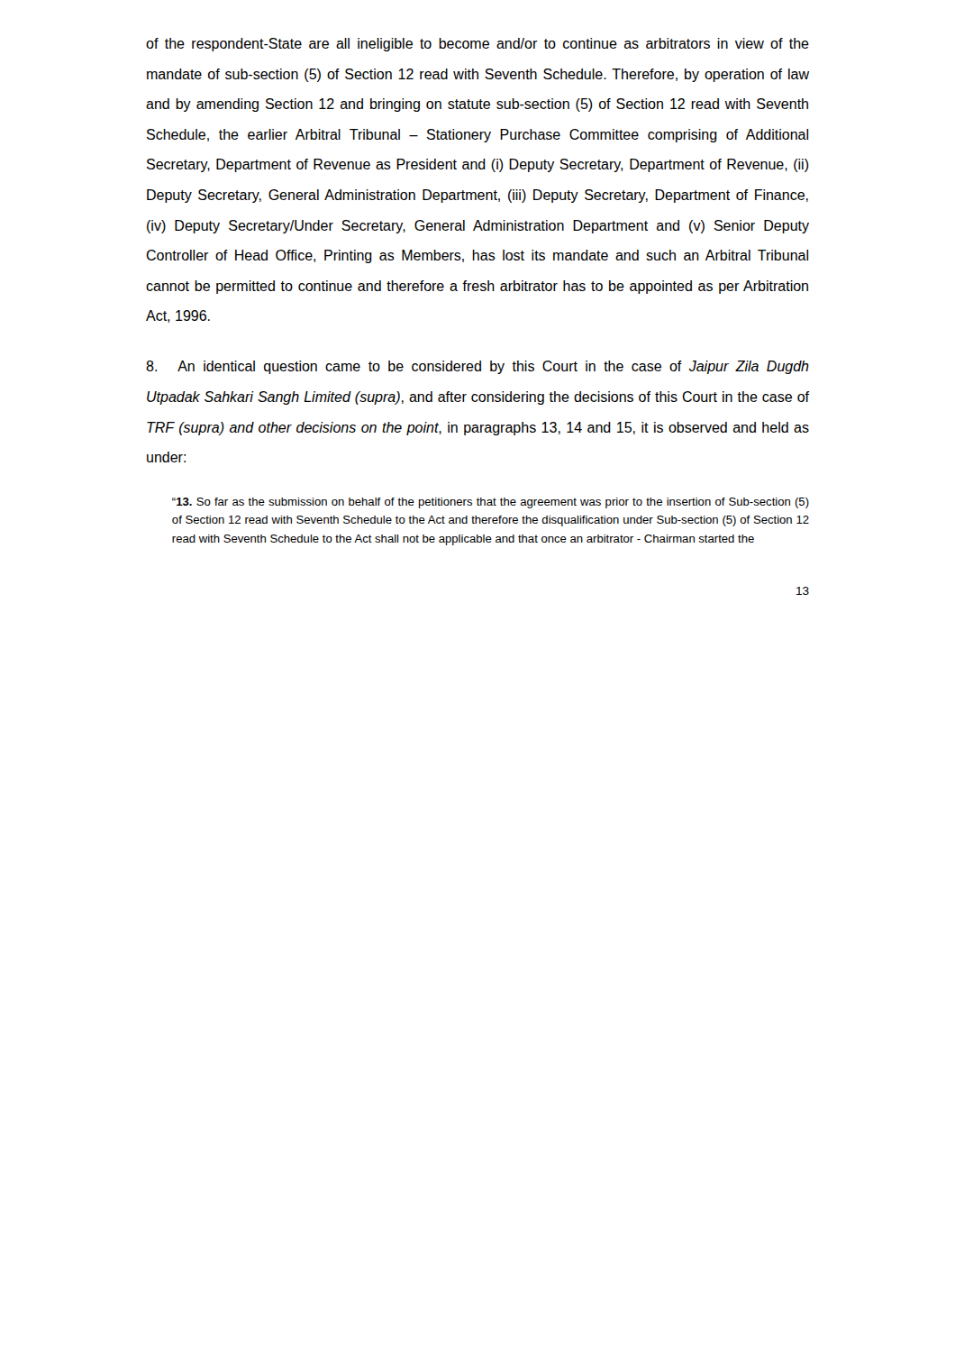of the respondent-State are all ineligible to become and/or to continue as arbitrators in view of the mandate of sub-section (5) of Section 12 read with Seventh Schedule. Therefore, by operation of law and by amending Section 12 and bringing on statute sub-section (5) of Section 12 read with Seventh Schedule, the earlier Arbitral Tribunal – Stationery Purchase Committee comprising of Additional Secretary, Department of Revenue as President and (i) Deputy Secretary, Department of Revenue, (ii) Deputy Secretary, General Administration Department, (iii) Deputy Secretary, Department of Finance, (iv) Deputy Secretary/Under Secretary, General Administration Department and (v) Senior Deputy Controller of Head Office, Printing as Members, has lost its mandate and such an Arbitral Tribunal cannot be permitted to continue and therefore a fresh arbitrator has to be appointed as per Arbitration Act, 1996.
8. An identical question came to be considered by this Court in the case of Jaipur Zila Dugdh Utpadak Sahkari Sangh Limited (supra), and after considering the decisions of this Court in the case of TRF (supra) and other decisions on the point, in paragraphs 13, 14 and 15, it is observed and held as under:
“13. So far as the submission on behalf of the petitioners that the agreement was prior to the insertion of Sub-section (5) of Section 12 read with Seventh Schedule to the Act and therefore the disqualification under Sub-section (5) of Section 12 read with Seventh Schedule to the Act shall not be applicable and that once an arbitrator - Chairman started the
13